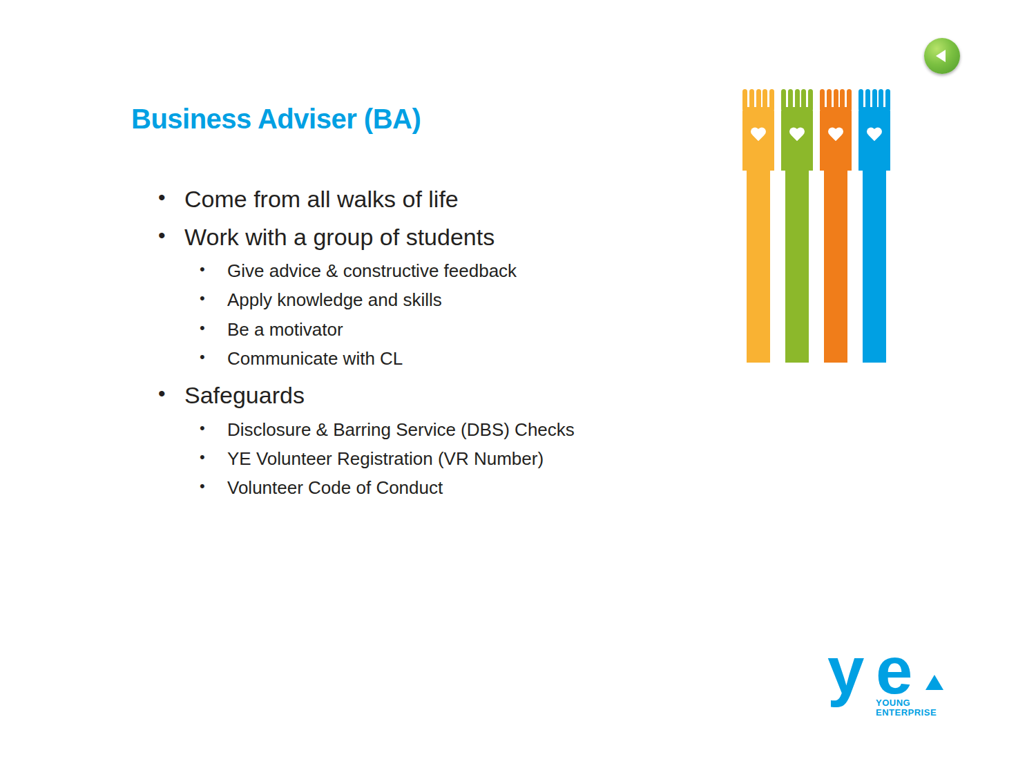Business Adviser (BA)
Come from all walks of life
Work with a group of students
Give advice & constructive feedback
Apply knowledge and skills
Be a motivator
Communicate with CL
Safeguards
Disclosure & Barring Service (DBS) Checks
YE Volunteer Registration (VR Number)
Volunteer Code of Conduct
y e
Young
Enterprise